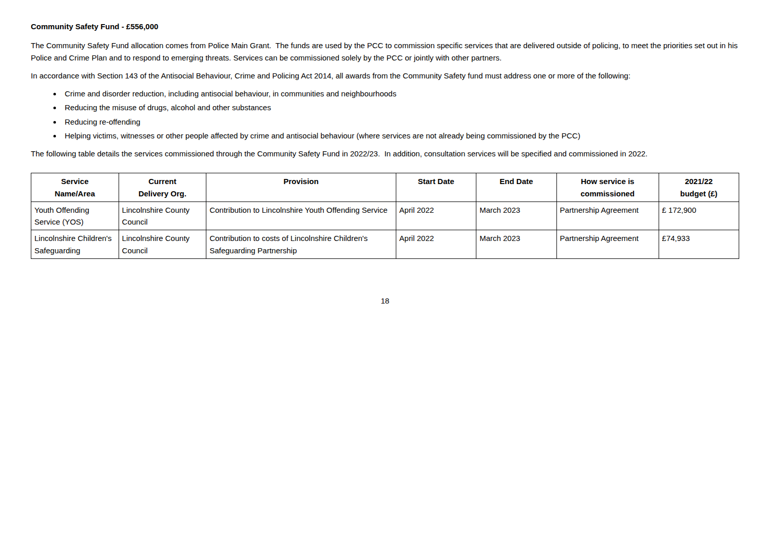Community Safety Fund - £556,000
The Community Safety Fund allocation comes from Police Main Grant. The funds are used by the PCC to commission specific services that are delivered outside of policing, to meet the priorities set out in his Police and Crime Plan and to respond to emerging threats. Services can be commissioned solely by the PCC or jointly with other partners.
In accordance with Section 143 of the Antisocial Behaviour, Crime and Policing Act 2014, all awards from the Community Safety fund must address one or more of the following:
Crime and disorder reduction, including antisocial behaviour, in communities and neighbourhoods
Reducing the misuse of drugs, alcohol and other substances
Reducing re-offending
Helping victims, witnesses or other people affected by crime and antisocial behaviour (where services are not already being commissioned by the PCC)
The following table details the services commissioned through the Community Safety Fund in 2022/23. In addition, consultation services will be specified and commissioned in 2022.
| Service Name/Area | Current Delivery Org. | Provision | Start Date | End Date | How service is commissioned | 2021/22 budget (£) |
| --- | --- | --- | --- | --- | --- | --- |
| Youth Offending Service (YOS) | Lincolnshire County Council | Contribution to Lincolnshire Youth Offending Service | April 2022 | March 2023 | Partnership Agreement | £ 172,900 |
| Lincolnshire Children's Safeguarding | Lincolnshire County Council | Contribution to costs of Lincolnshire Children's Safeguarding Partnership | April 2022 | March 2023 | Partnership Agreement | £74,933 |
18